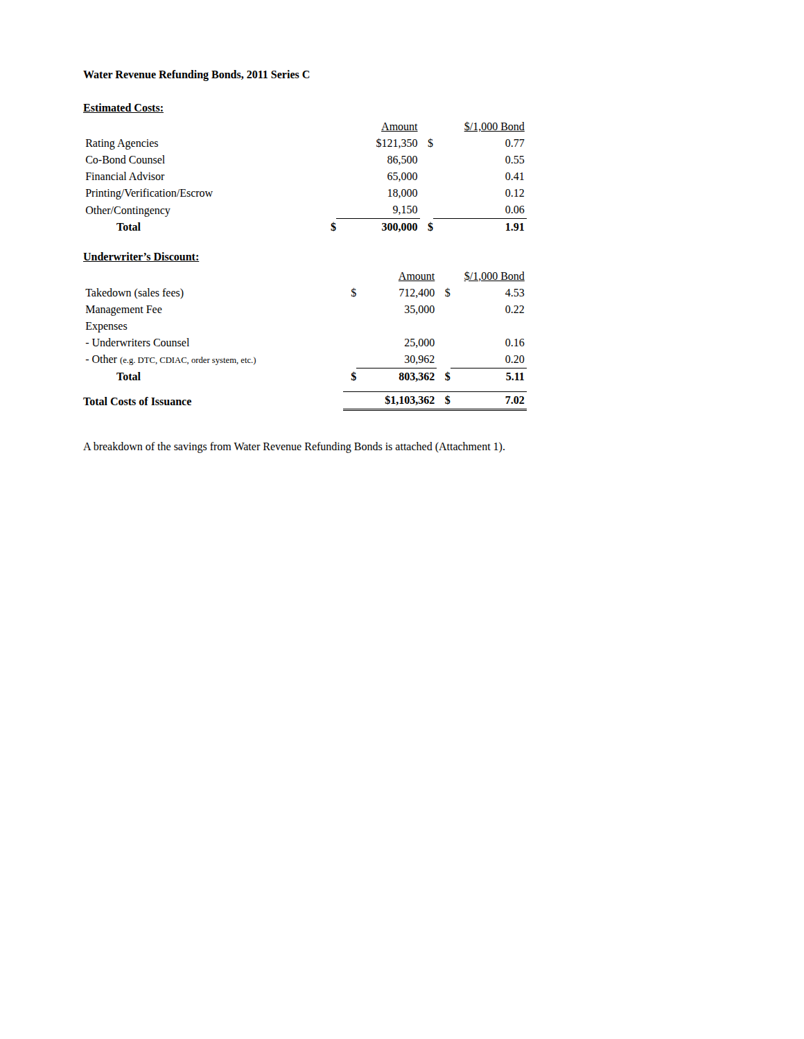Water Revenue Refunding Bonds, 2011 Series C
Estimated Costs:
| | Amount | $/1,000 Bond |
| --- | --- | --- |
| Rating Agencies | | $121,350 | $ | 0.77 |
| Co-Bond Counsel | | 86,500 | | 0.55 |
| Financial Advisor | | 65,000 | | 0.41 |
| Printing/Verification/Escrow | | 18,000 | | 0.12 |
| Other/Contingency | | 9,150 | | 0.06 |
| Total | $ | 300,000 | $ | 1.91 |
Underwriter’s Discount:
| | Amount | $/1,000 Bond |
| --- | --- | --- |
| Takedown (sales fees) | $ | 712,400 | $ | 4.53 |
| Management Fee | | 35,000 | | 0.22 |
| Expenses | | | | |
| - Underwriters Counsel | | 25,000 | | 0.16 |
| - Other (e.g. DTC, CDIAC, order system, etc.) | | 30,962 | | 0.20 |
| Total | $ | 803,362 | $ | 5.11 |
| Total Costs of Issuance | | $1,103,362 | $ | 7.02 |
A breakdown of the savings from Water Revenue Refunding Bonds is attached (Attachment 1).